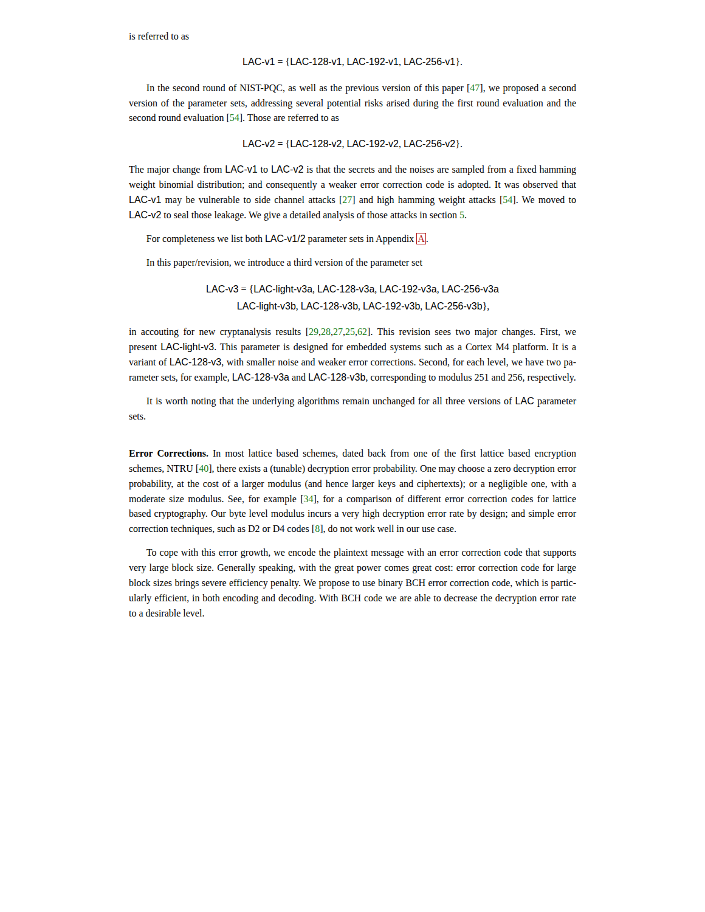is referred to as
LAC-v1 = {LAC-128-v1, LAC-192-v1, LAC-256-v1}.
In the second round of NIST-PQC, as well as the previous version of this paper [47], we proposed a second version of the parameter sets, addressing several potential risks arised during the first round evaluation and the second round evaluation [54]. Those are referred to as
LAC-v2 = {LAC-128-v2, LAC-192-v2, LAC-256-v2}.
The major change from LAC-v1 to LAC-v2 is that the secrets and the noises are sampled from a fixed hamming weight binomial distribution; and consequently a weaker error correction code is adopted. It was observed that LAC-v1 may be vulnerable to side channel attacks [27] and high hamming weight attacks [54]. We moved to LAC-v2 to seal those leakage. We give a detailed analysis of those attacks in section 5.
For completeness we list both LAC-v1/2 parameter sets in Appendix A.
In this paper/revision, we introduce a third version of the parameter set
LAC-v3 = {LAC-light-v3a, LAC-128-v3a, LAC-192-v3a, LAC-256-v3a
LAC-light-v3b, LAC-128-v3b, LAC-192-v3b, LAC-256-v3b},
in accouting for new cryptanalysis results [29,28,27,25,62]. This revision sees two major changes. First, we present LAC-light-v3. This parameter is designed for embedded systems such as a Cortex M4 platform. It is a variant of LAC-128-v3, with smaller noise and weaker error corrections. Second, for each level, we have two parameter sets, for example, LAC-128-v3a and LAC-128-v3b, corresponding to modulus 251 and 256, respectively.
It is worth noting that the underlying algorithms remain unchanged for all three versions of LAC parameter sets.
Error Corrections. In most lattice based schemes, dated back from one of the first lattice based encryption schemes, NTRU [40], there exists a (tunable) decryption error probability. One may choose a zero decryption error probability, at the cost of a larger modulus (and hence larger keys and ciphertexts); or a negligible one, with a moderate size modulus. See, for example [34], for a comparison of different error correction codes for lattice based cryptography. Our byte level modulus incurs a very high decryption error rate by design; and simple error correction techniques, such as D2 or D4 codes [8], do not work well in our use case.
To cope with this error growth, we encode the plaintext message with an error correction code that supports very large block size. Generally speaking, with the great power comes great cost: error correction code for large block sizes brings severe efficiency penalty. We propose to use binary BCH error correction code, which is particularly efficient, in both encoding and decoding. With BCH code we are able to decrease the decryption error rate to a desirable level.